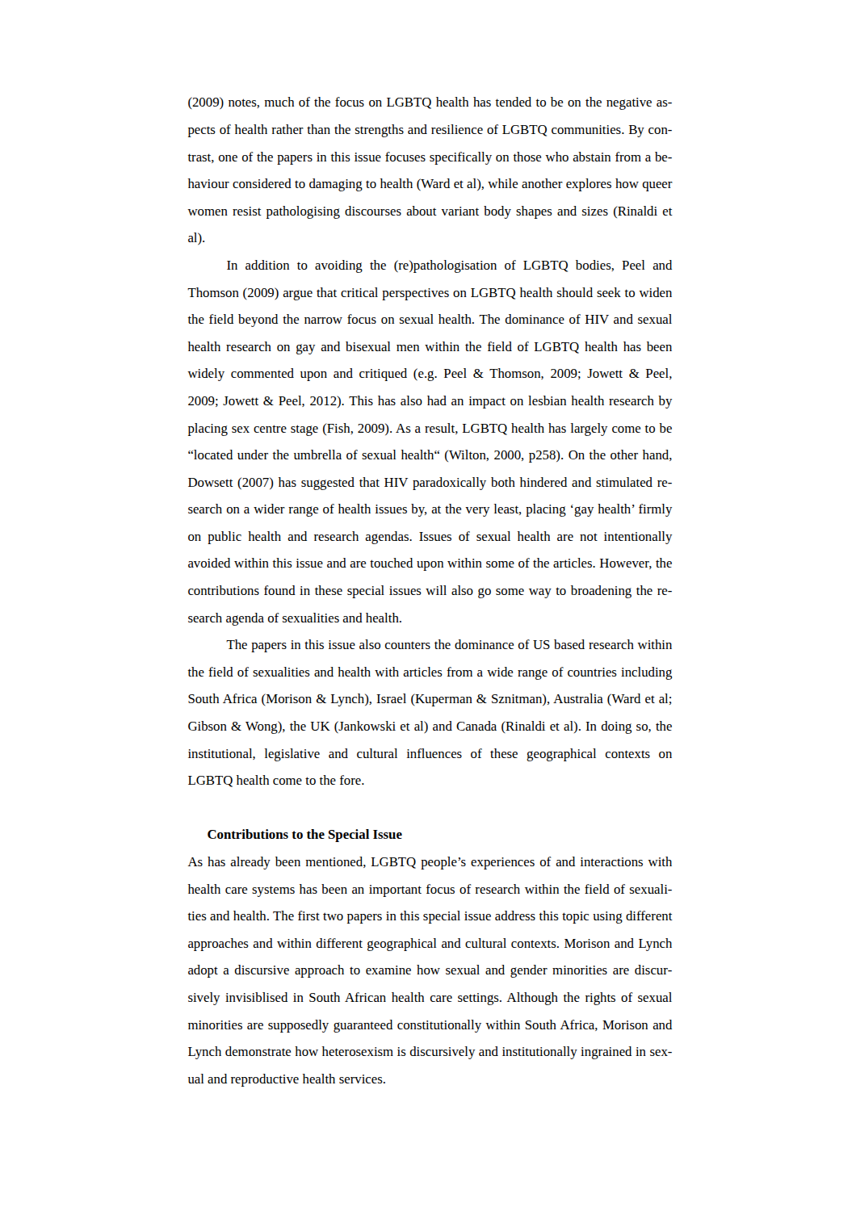(2009) notes, much of the focus on LGBTQ health has tended to be on the negative aspects of health rather than the strengths and resilience of LGBTQ communities. By contrast, one of the papers in this issue focuses specifically on those who abstain from a behaviour considered to damaging to health (Ward et al), while another explores how queer women resist pathologising discourses about variant body shapes and sizes (Rinaldi et al).
In addition to avoiding the (re)pathologisation of LGBTQ bodies, Peel and Thomson (2009) argue that critical perspectives on LGBTQ health should seek to widen the field beyond the narrow focus on sexual health. The dominance of HIV and sexual health research on gay and bisexual men within the field of LGBTQ health has been widely commented upon and critiqued (e.g. Peel & Thomson, 2009; Jowett & Peel, 2009; Jowett & Peel, 2012). This has also had an impact on lesbian health research by placing sex centre stage (Fish, 2009). As a result, LGBTQ health has largely come to be “located under the umbrella of sexual health“ (Wilton, 2000, p258). On the other hand, Dowsett (2007) has suggested that HIV paradoxically both hindered and stimulated research on a wider range of health issues by, at the very least, placing ‘gay health’ firmly on public health and research agendas. Issues of sexual health are not intentionally avoided within this issue and are touched upon within some of the articles. However, the contributions found in these special issues will also go some way to broadening the research agenda of sexualities and health.
The papers in this issue also counters the dominance of US based research within the field of sexualities and health with articles from a wide range of countries including South Africa (Morison & Lynch), Israel (Kuperman & Sznitman), Australia (Ward et al; Gibson & Wong), the UK (Jankowski et al) and Canada (Rinaldi et al). In doing so, the institutional, legislative and cultural influences of these geographical contexts on LGBTQ health come to the fore.
Contributions to the Special Issue
As has already been mentioned, LGBTQ people’s experiences of and interactions with health care systems has been an important focus of research within the field of sexualities and health. The first two papers in this special issue address this topic using different approaches and within different geographical and cultural contexts. Morison and Lynch adopt a discursive approach to examine how sexual and gender minorities are discursively invisiblised in South African health care settings. Although the rights of sexual minorities are supposedly guaranteed constitutionally within South Africa, Morison and Lynch demonstrate how heterosexism is discursively and institutionally ingrained in sexual and reproductive health services.